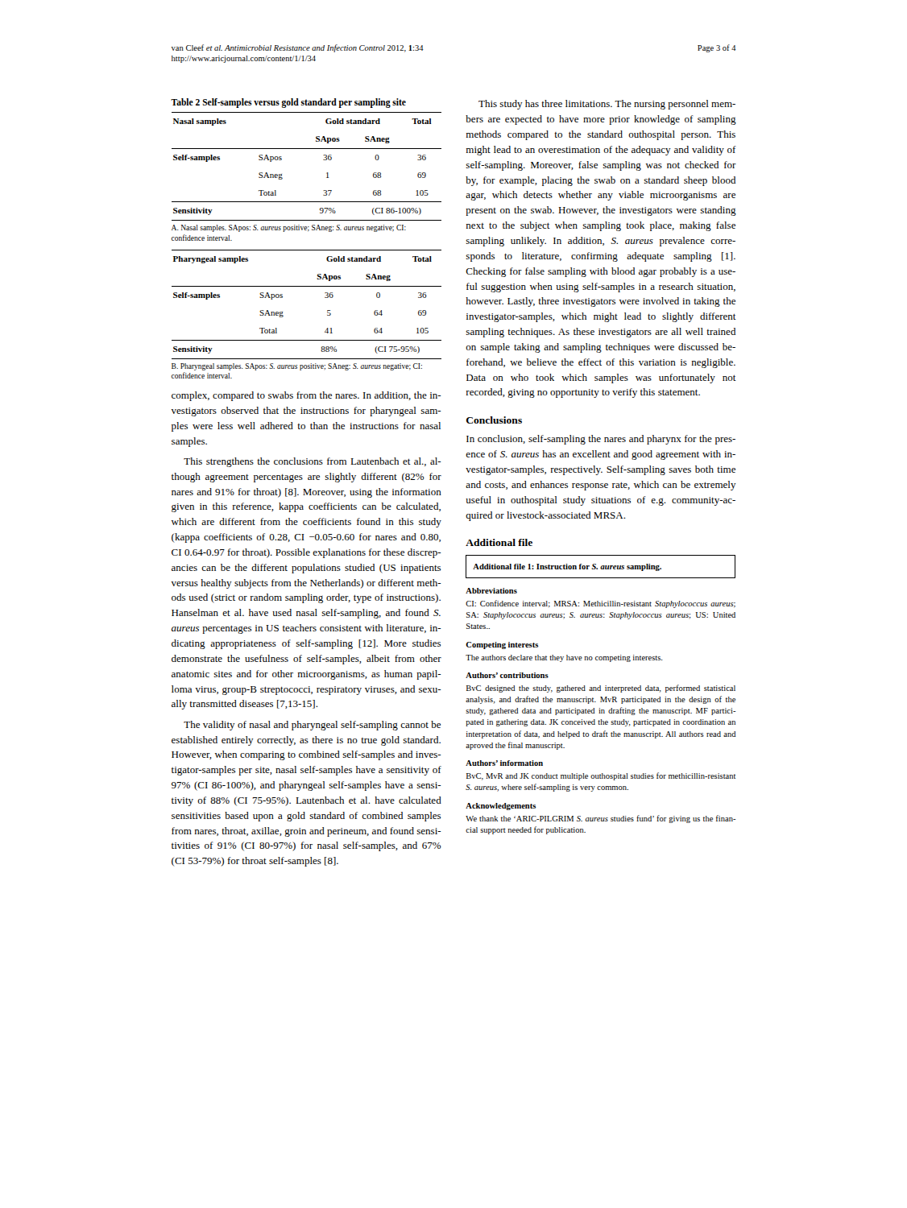van Cleef et al. Antimicrobial Resistance and Infection Control 2012, 1:34
http://www.aricjournal.com/content/1/1/34
Page 3 of 4
Table 2 Self-samples versus gold standard per sampling site
| Nasal samples | Gold standard | Total |
| --- | --- | --- |
| | SApos | SAneg | |
| Self-samples | SApos | 36 | 0 | 36 |
| | SAneg | 1 | 68 | 69 |
| | Total | 37 | 68 | 105 |
| Sensitivity | 97% | (CI 86-100%) |
A. Nasal samples. SApos: S. aureus positive; SAneg: S. aureus negative; CI: confidence interval.
| Pharyngeal samples | Gold standard | Total |
| --- | --- | --- |
| | SApos | SAneg | |
| Self-samples | SApos | 36 | 0 | 36 |
| | SAneg | 5 | 64 | 69 |
| | Total | 41 | 64 | 105 |
| Sensitivity | 88% | (CI 75-95%) |
B. Pharyngeal samples. SApos: S. aureus positive; SAneg: S. aureus negative; CI: confidence interval.
complex, compared to swabs from the nares. In addition, the investigators observed that the instructions for pharyngeal samples were less well adhered to than the instructions for nasal samples.
This strengthens the conclusions from Lautenbach et al., although agreement percentages are slightly different (82% for nares and 91% for throat) [8]. Moreover, using the information given in this reference, kappa coefficients can be calculated, which are different from the coefficients found in this study (kappa coefficients of 0.28, CI −0.05-0.60 for nares and 0.80, CI 0.64-0.97 for throat). Possible explanations for these discrepancies can be the different populations studied (US inpatients versus healthy subjects from the Netherlands) or different methods used (strict or random sampling order, type of instructions). Hanselman et al. have used nasal self-sampling, and found S. aureus percentages in US teachers consistent with literature, indicating appropriateness of self-sampling [12]. More studies demonstrate the usefulness of self-samples, albeit from other anatomic sites and for other microorganisms, as human papilloma virus, group-B streptococci, respiratory viruses, and sexually transmitted diseases [7,13-15].
The validity of nasal and pharyngeal self-sampling cannot be established entirely correctly, as there is no true gold standard. However, when comparing to combined self-samples and investigator-samples per site, nasal self-samples have a sensitivity of 97% (CI 86-100%), and pharyngeal self-samples have a sensitivity of 88% (CI 75-95%). Lautenbach et al. have calculated sensitivities based upon a gold standard of combined samples from nares, throat, axillae, groin and perineum, and found sensitivities of 91% (CI 80-97%) for nasal self-samples, and 67% (CI 53-79%) for throat self-samples [8].
This study has three limitations. The nursing personnel members are expected to have more prior knowledge of sampling methods compared to the standard outhospital person. This might lead to an overestimation of the adequacy and validity of self-sampling. Moreover, false sampling was not checked for by, for example, placing the swab on a standard sheep blood agar, which detects whether any viable microorganisms are present on the swab. However, the investigators were standing next to the subject when sampling took place, making false sampling unlikely. In addition, S. aureus prevalence corresponds to literature, confirming adequate sampling [1]. Checking for false sampling with blood agar probably is a useful suggestion when using self-samples in a research situation, however. Lastly, three investigators were involved in taking the investigator-samples, which might lead to slightly different sampling techniques. As these investigators are all well trained on sample taking and sampling techniques were discussed beforehand, we believe the effect of this variation is negligible. Data on who took which samples was unfortunately not recorded, giving no opportunity to verify this statement.
Conclusions
In conclusion, self-sampling the nares and pharynx for the presence of S. aureus has an excellent and good agreement with investigator-samples, respectively. Self-sampling saves both time and costs, and enhances response rate, which can be extremely useful in outhospital study situations of e.g. community-acquired or livestock-associated MRSA.
Additional file
Additional file 1: Instruction for S. aureus sampling.
Abbreviations
CI: Confidence interval; MRSA: Methicillin-resistant Staphylococcus aureus; SA: Staphylococcus aureus; S. aureus: Staphylococcus aureus; US: United States..
Competing interests
The authors declare that they have no competing interests.
Authors’ contributions
BvC designed the study, gathered and interpreted data, performed statistical analysis, and drafted the manuscript. MvR participated in the design of the study, gathered data and participated in drafting the manuscript. MF participated in gathering data. JK conceived the study, particpated in coordination an interpretation of data, and helped to draft the manuscript. All authors read and aproved the final manuscript.
Authors’ information
BvC, MvR and JK conduct multiple outhospital studies for methicillin-resistant S. aureus, where self-sampling is very common.
Acknowledgements
We thank the ‘ARIC-PILGRIM S. aureus studies fund’ for giving us the financial support needed for publication.